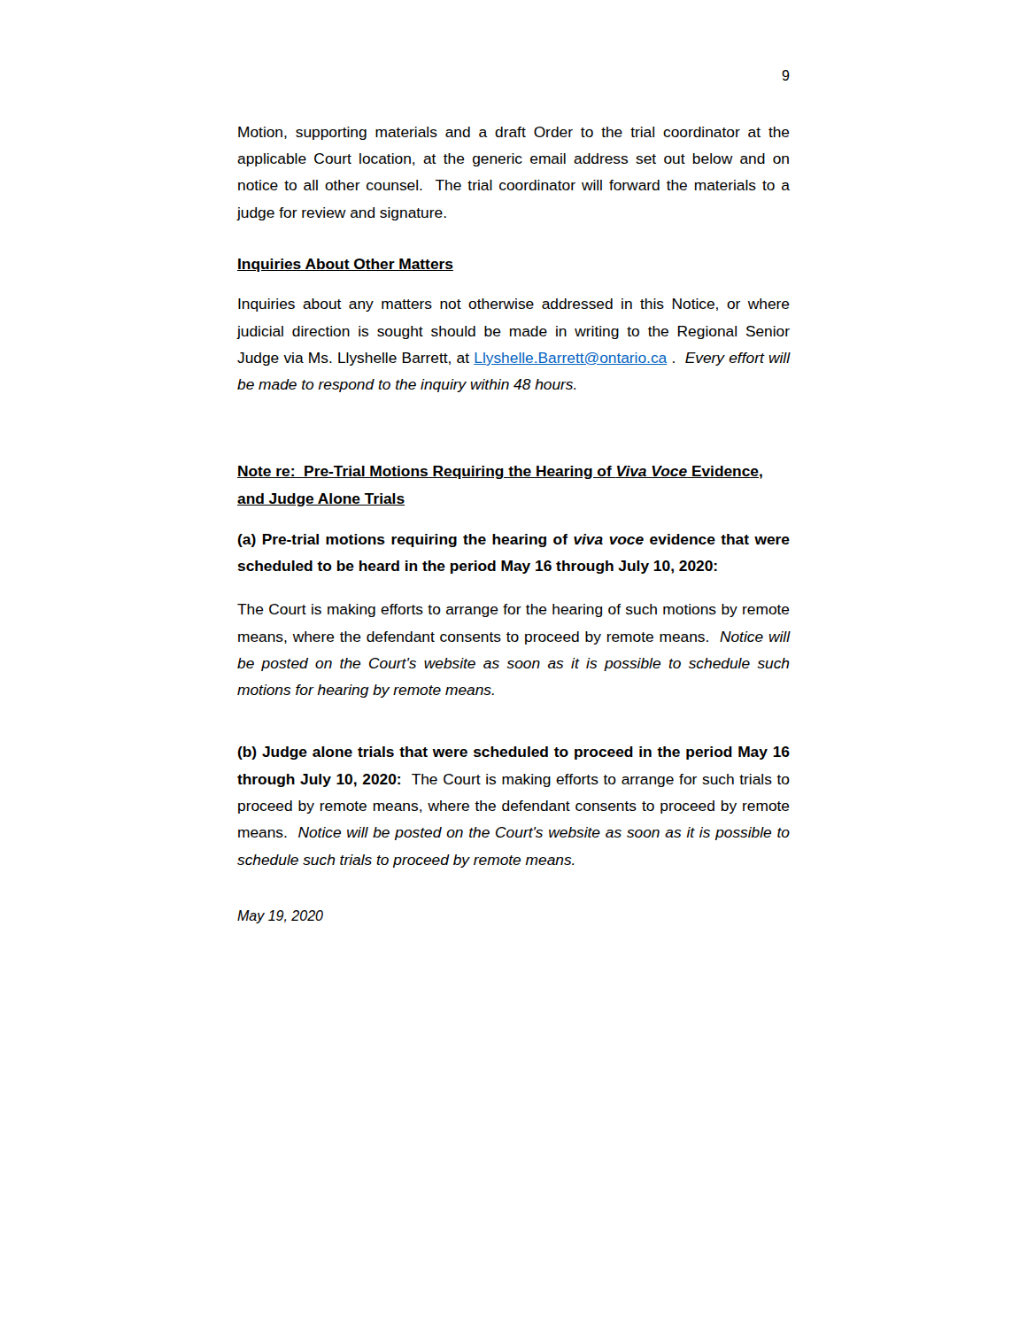9
Motion, supporting materials and a draft Order to the trial coordinator at the applicable Court location, at the generic email address set out below and on notice to all other counsel. The trial coordinator will forward the materials to a judge for review and signature.
Inquiries About Other Matters
Inquiries about any matters not otherwise addressed in this Notice, or where judicial direction is sought should be made in writing to the Regional Senior Judge via Ms. Llyshelle Barrett, at Llyshelle.Barrett@ontario.ca . Every effort will be made to respond to the inquiry within 48 hours.
Note re: Pre-Trial Motions Requiring the Hearing of Viva Voce Evidence, and Judge Alone Trials
(a) Pre-trial motions requiring the hearing of viva voce evidence that were scheduled to be heard in the period May 16 through July 10, 2020:
The Court is making efforts to arrange for the hearing of such motions by remote means, where the defendant consents to proceed by remote means. Notice will be posted on the Court's website as soon as it is possible to schedule such motions for hearing by remote means.
(b) Judge alone trials that were scheduled to proceed in the period May 16 through July 10, 2020: The Court is making efforts to arrange for such trials to proceed by remote means, where the defendant consents to proceed by remote means. Notice will be posted on the Court's website as soon as it is possible to schedule such trials to proceed by remote means.
May 19, 2020